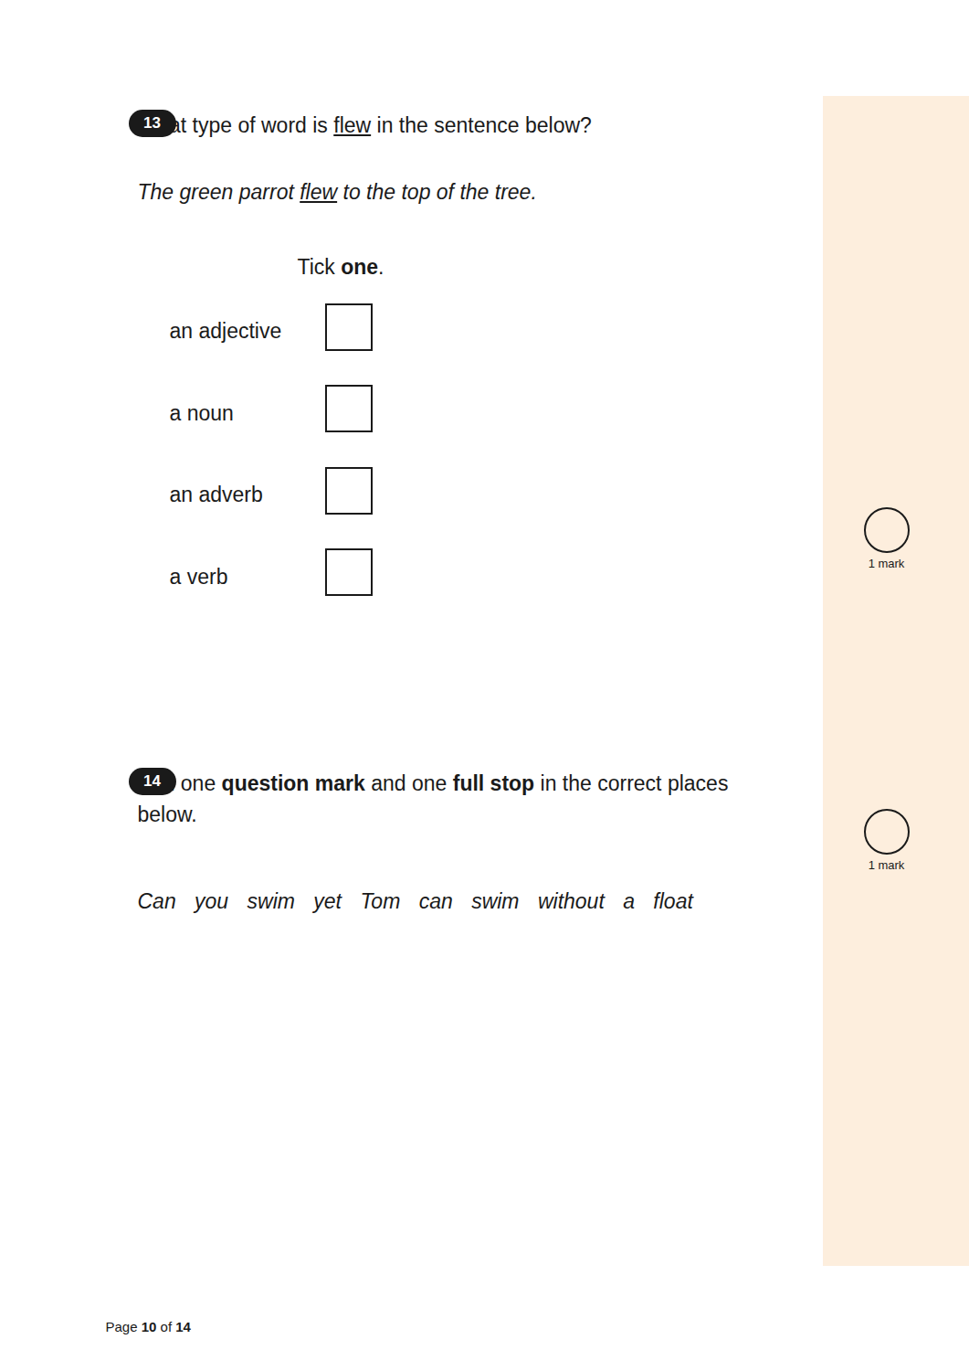13
What type of word is flew in the sentence below?
The green parrot flew to the top of the tree.
Tick one.
| an adjective | |
| a noun | |
| an adverb | |
| a verb | |
14
Add one question mark and one full stop in the correct places below.
Can you swim yet Tom can swim without a float
1 mark
1 mark
Page 10 of 14